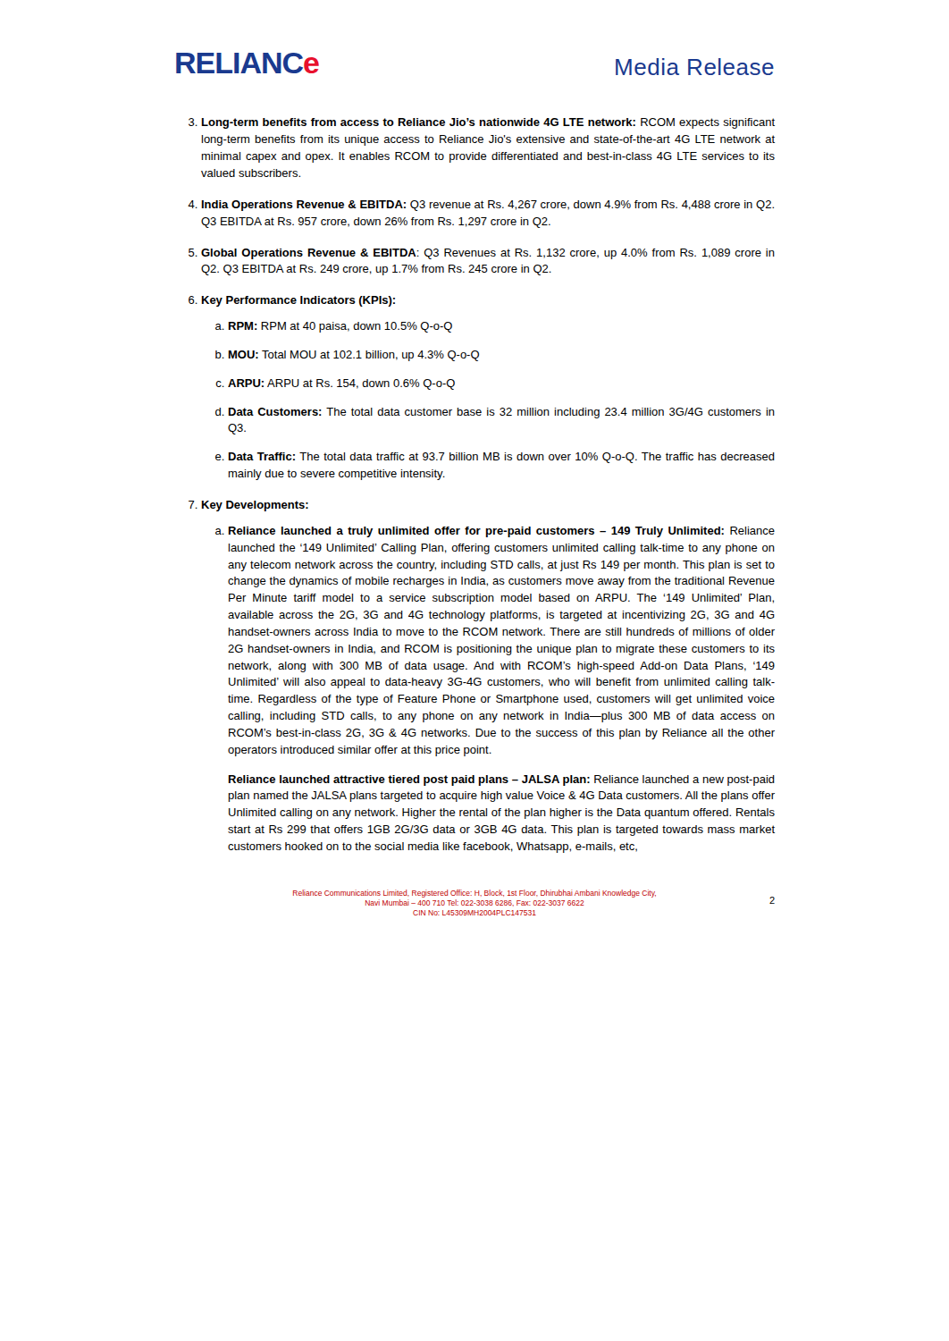RELIANCe
Media Release
Long-term benefits from access to Reliance Jio’s nationwide 4G LTE network: RCOM expects significant long-term benefits from its unique access to Reliance Jio's extensive and state-of-the-art 4G LTE network at minimal capex and opex. It enables RCOM to provide differentiated and best-in-class 4G LTE services to its valued subscribers.
India Operations Revenue & EBITDA: Q3 revenue at Rs. 4,267 crore, down 4.9% from Rs. 4,488 crore in Q2. Q3 EBITDA at Rs. 957 crore, down 26% from Rs. 1,297 crore in Q2.
Global Operations Revenue & EBITDA: Q3 Revenues at Rs. 1,132 crore, up 4.0% from Rs. 1,089 crore in Q2. Q3 EBITDA at Rs. 249 crore, up 1.7% from Rs. 245 crore in Q2.
Key Performance Indicators (KPIs):
RPM: RPM at 40 paisa, down 10.5% Q-o-Q
MOU: Total MOU at 102.1 billion, up 4.3% Q-o-Q
ARPU: ARPU at Rs. 154, down 0.6% Q-o-Q
Data Customers: The total data customer base is 32 million including 23.4 million 3G/4G customers in Q3.
Data Traffic: The total data traffic at 93.7 billion MB is down over 10% Q-o-Q. The traffic has decreased mainly due to severe competitive intensity.
Key Developments:
Reliance launched a truly unlimited offer for pre-paid customers – 149 Truly Unlimited: Reliance launched the ‘149 Unlimited’ Calling Plan, offering customers unlimited calling talk-time to any phone on any telecom network across the country, including STD calls, at just Rs 149 per month. This plan is set to change the dynamics of mobile recharges in India, as customers move away from the traditional Revenue Per Minute tariff model to a service subscription model based on ARPU. The ‘149 Unlimited’ Plan, available across the 2G, 3G and 4G technology platforms, is targeted at incentivizing 2G, 3G and 4G handset-owners across India to move to the RCOM network. There are still hundreds of millions of older 2G handset-owners in India, and RCOM is positioning the unique plan to migrate these customers to its network, along with 300 MB of data usage. And with RCOM’s high-speed Add-on Data Plans, ‘149 Unlimited’ will also appeal to data-heavy 3G-4G customers, who will benefit from unlimited calling talk-time. Regardless of the type of Feature Phone or Smartphone used, customers will get unlimited voice calling, including STD calls, to any phone on any network in India—plus 300 MB of data access on RCOM’s best-in-class 2G, 3G & 4G networks. Due to the success of this plan by Reliance all the other operators introduced similar offer at this price point.
Reliance launched attractive tiered post paid plans – JALSA plan: Reliance launched a new post-paid plan named the JALSA plans targeted to acquire high value Voice & 4G Data customers. All the plans offer Unlimited calling on any network. Higher the rental of the plan higher is the Data quantum offered. Rentals start at Rs 299 that offers 1GB 2G/3G data or 3GB 4G data. This plan is targeted towards mass market customers hooked on to the social media like facebook, Whatsapp, e-mails, etc,
Reliance Communications Limited, Registered Office: H, Block, 1st Floor, Dhirubhai Ambani Knowledge City,
Navi Mumbai – 400 710 Tel: 022-3038 6286, Fax: 022-3037 6622
CIN No: L45309MH2004PLC147531
2